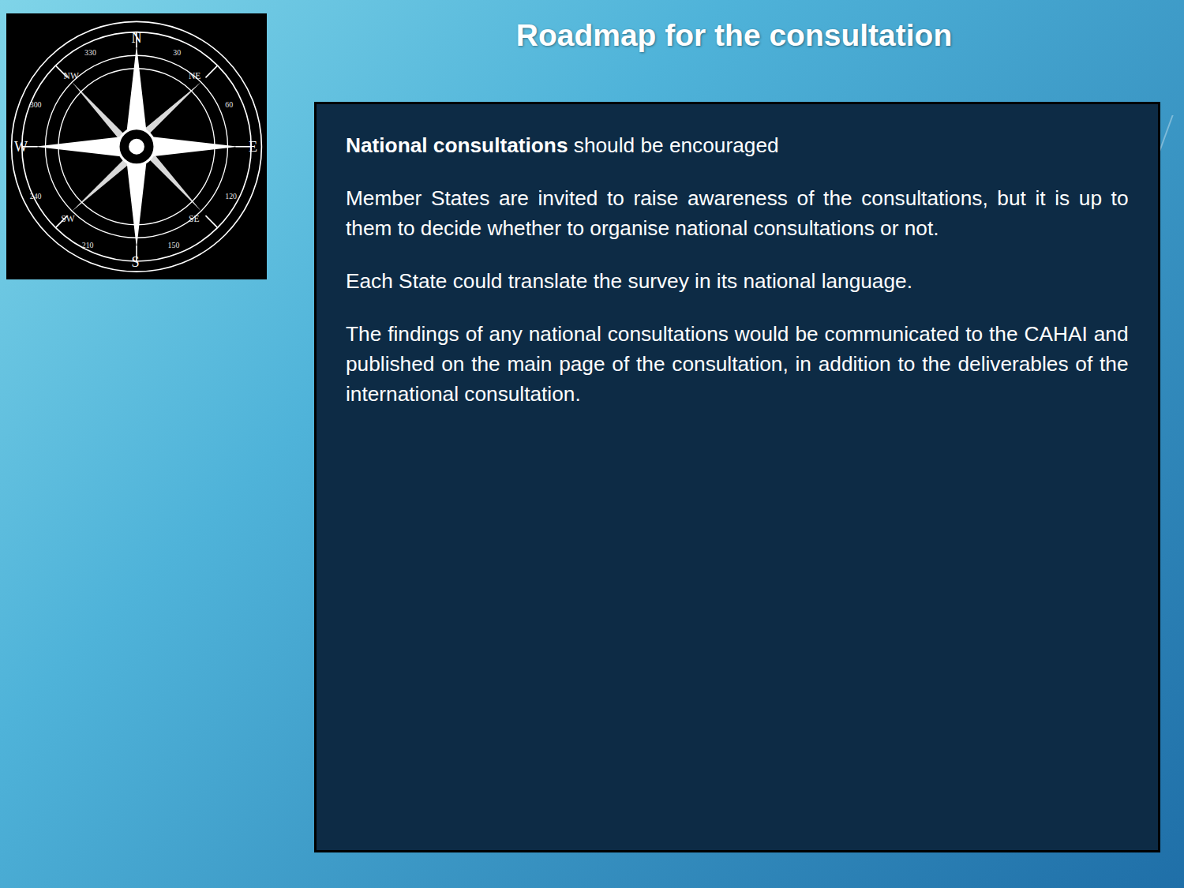N S W E 330 30 60 120 150 210 240 300 NW NE SE SW
Roadmap for the consultation
National consultations should be encouraged
Member States are invited to raise awareness of the consultations, but it is up to them to decide whether to organise national consultations or not.
Each State could translate the survey in its national language.
The findings of any national consultations would be communicated to the CAHAI and published on the main page of the consultation, in addition to the deliverables of the international consultation.